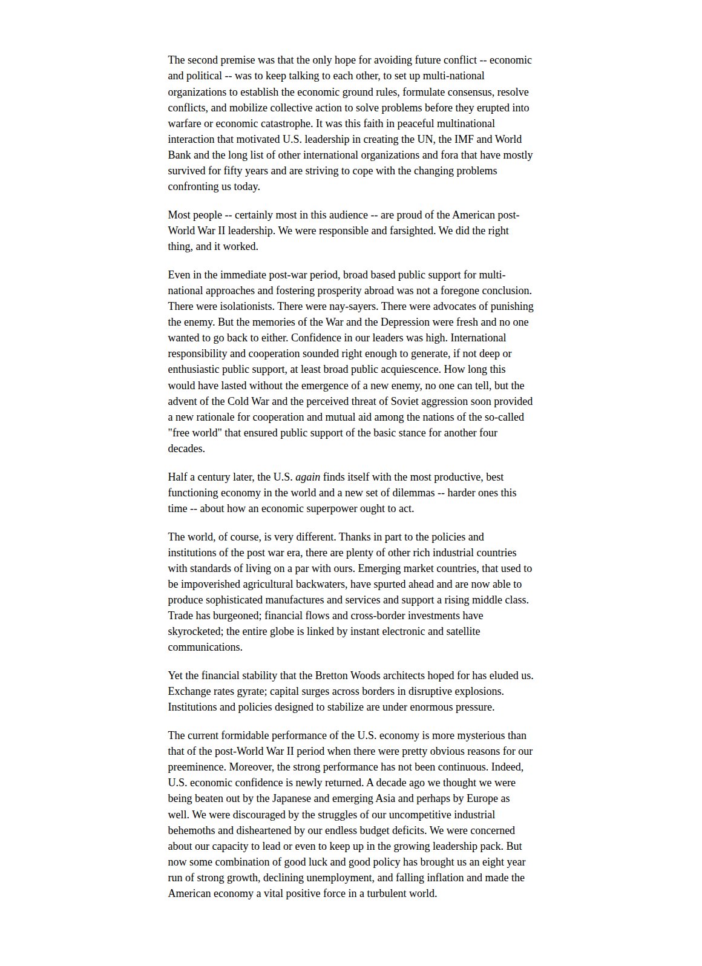The second premise was that the only hope for avoiding future conflict -- economic and political -- was to keep talking to each other, to set up multi-national organizations to establish the economic ground rules, formulate consensus, resolve conflicts, and mobilize collective action to solve problems before they erupted into warfare or economic catastrophe. It was this faith in peaceful multinational interaction that motivated U.S. leadership in creating the UN, the IMF and World Bank and the long list of other international organizations and fora that have mostly survived for fifty years and are striving to cope with the changing problems confronting us today.
Most people -- certainly most in this audience -- are proud of the American post-World War II leadership. We were responsible and farsighted. We did the right thing, and it worked.
Even in the immediate post-war period, broad based public support for multi-national approaches and fostering prosperity abroad was not a foregone conclusion. There were isolationists. There were nay-sayers. There were advocates of punishing the enemy. But the memories of the War and the Depression were fresh and no one wanted to go back to either. Confidence in our leaders was high. International responsibility and cooperation sounded right enough to generate, if not deep or enthusiastic public support, at least broad public acquiescence. How long this would have lasted without the emergence of a new enemy, no one can tell, but the advent of the Cold War and the perceived threat of Soviet aggression soon provided a new rationale for cooperation and mutual aid among the nations of the so-called "free world" that ensured public support of the basic stance for another four decades.
Half a century later, the U.S. again finds itself with the most productive, best functioning economy in the world and a new set of dilemmas -- harder ones this time -- about how an economic superpower ought to act.
The world, of course, is very different. Thanks in part to the policies and institutions of the post war era, there are plenty of other rich industrial countries with standards of living on a par with ours. Emerging market countries, that used to be impoverished agricultural backwaters, have spurted ahead and are now able to produce sophisticated manufactures and services and support a rising middle class. Trade has burgeoned; financial flows and cross-border investments have skyrocketed; the entire globe is linked by instant electronic and satellite communications.
Yet the financial stability that the Bretton Woods architects hoped for has eluded us. Exchange rates gyrate; capital surges across borders in disruptive explosions. Institutions and policies designed to stabilize are under enormous pressure.
The current formidable performance of the U.S. economy is more mysterious than that of the post-World War II period when there were pretty obvious reasons for our preeminence. Moreover, the strong performance has not been continuous. Indeed, U.S. economic confidence is newly returned. A decade ago we thought we were being beaten out by the Japanese and emerging Asia and perhaps by Europe as well. We were discouraged by the struggles of our uncompetitive industrial behemoths and disheartened by our endless budget deficits. We were concerned about our capacity to lead or even to keep up in the growing leadership pack. But now some combination of good luck and good policy has brought us an eight year run of strong growth, declining unemployment, and falling inflation and made the American economy a vital positive force in a turbulent world.